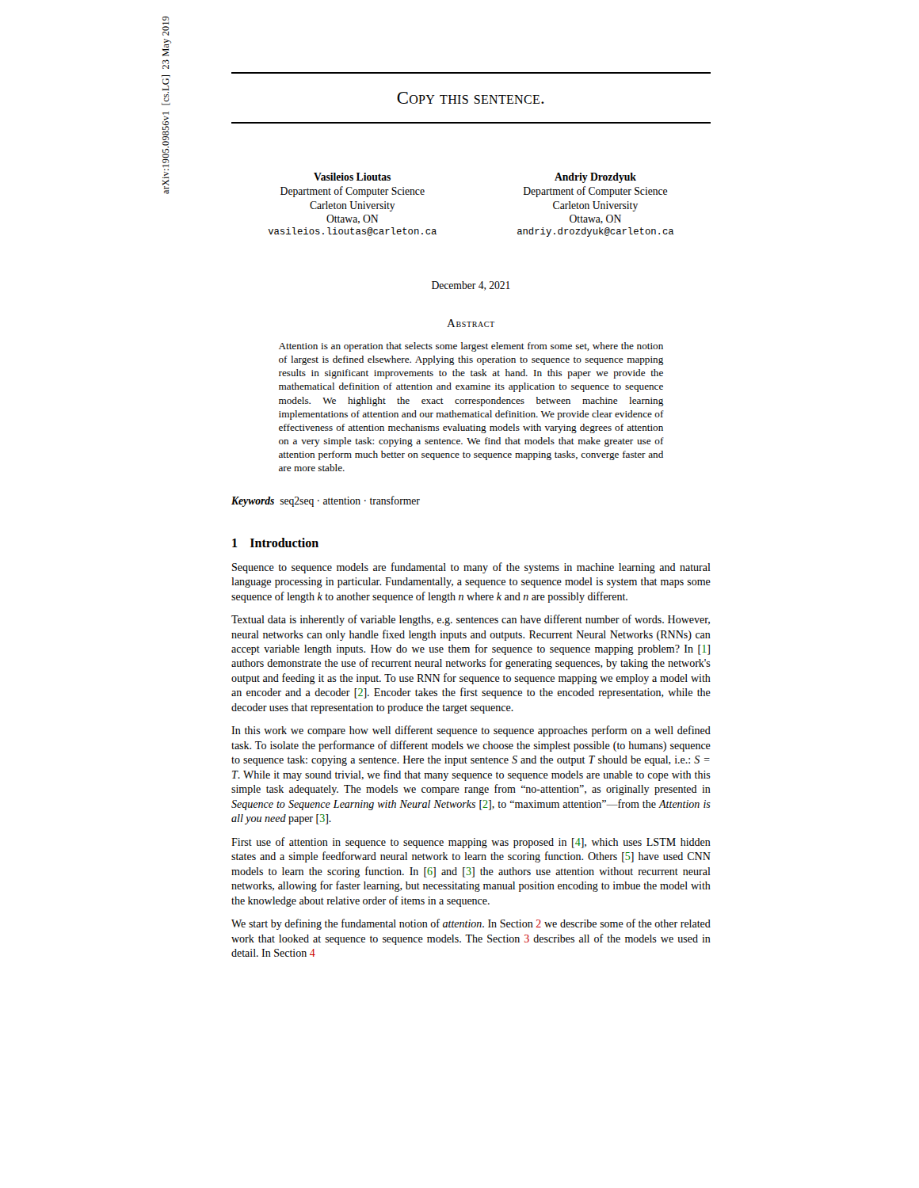arXiv:1905.09856v1 [cs.LG] 23 May 2019
Copy this sentence.
Vasileios Lioutas
Department of Computer Science
Carleton University
Ottawa, ON
vasileios.lioutas@carleton.ca
Andriy Drozdyuk
Department of Computer Science
Carleton University
Ottawa, ON
andriy.drozdyuk@carleton.ca
December 4, 2021
Abstract
Attention is an operation that selects some largest element from some set, where the notion of largest is defined elsewhere. Applying this operation to sequence to sequence mapping results in significant improvements to the task at hand. In this paper we provide the mathematical definition of attention and examine its application to sequence to sequence models. We highlight the exact correspondences between machine learning implementations of attention and our mathematical definition. We provide clear evidence of effectiveness of attention mechanisms evaluating models with varying degrees of attention on a very simple task: copying a sentence. We find that models that make greater use of attention perform much better on sequence to sequence mapping tasks, converge faster and are more stable.
Keywords seq2seq · attention · transformer
1 Introduction
Sequence to sequence models are fundamental to many of the systems in machine learning and natural language processing in particular. Fundamentally, a sequence to sequence model is system that maps some sequence of length k to another sequence of length n where k and n are possibly different.
Textual data is inherently of variable lengths, e.g. sentences can have different number of words. However, neural networks can only handle fixed length inputs and outputs. Recurrent Neural Networks (RNNs) can accept variable length inputs. How do we use them for sequence to sequence mapping problem? In [1] authors demonstrate the use of recurrent neural networks for generating sequences, by taking the network's output and feeding it as the input. To use RNN for sequence to sequence mapping we employ a model with an encoder and a decoder [2]. Encoder takes the first sequence to the encoded representation, while the decoder uses that representation to produce the target sequence.
In this work we compare how well different sequence to sequence approaches perform on a well defined task. To isolate the performance of different models we choose the simplest possible (to humans) sequence to sequence task: copying a sentence. Here the input sentence S and the output T should be equal, i.e.: S = T. While it may sound trivial, we find that many sequence to sequence models are unable to cope with this simple task adequately. The models we compare range from “no-attention”, as originally presented in Sequence to Sequence Learning with Neural Networks [2], to “maximum attention”—from the Attention is all you need paper [3].
First use of attention in sequence to sequence mapping was proposed in [4], which uses LSTM hidden states and a simple feedforward neural network to learn the scoring function. Others [5] have used CNN models to learn the scoring function. In [6] and [3] the authors use attention without recurrent neural networks, allowing for faster learning, but necessitating manual position encoding to imbue the model with the knowledge about relative order of items in a sequence.
We start by defining the fundamental notion of attention. In Section 2 we describe some of the other related work that looked at sequence to sequence models. The Section 3 describes all of the models we used in detail. In Section 4